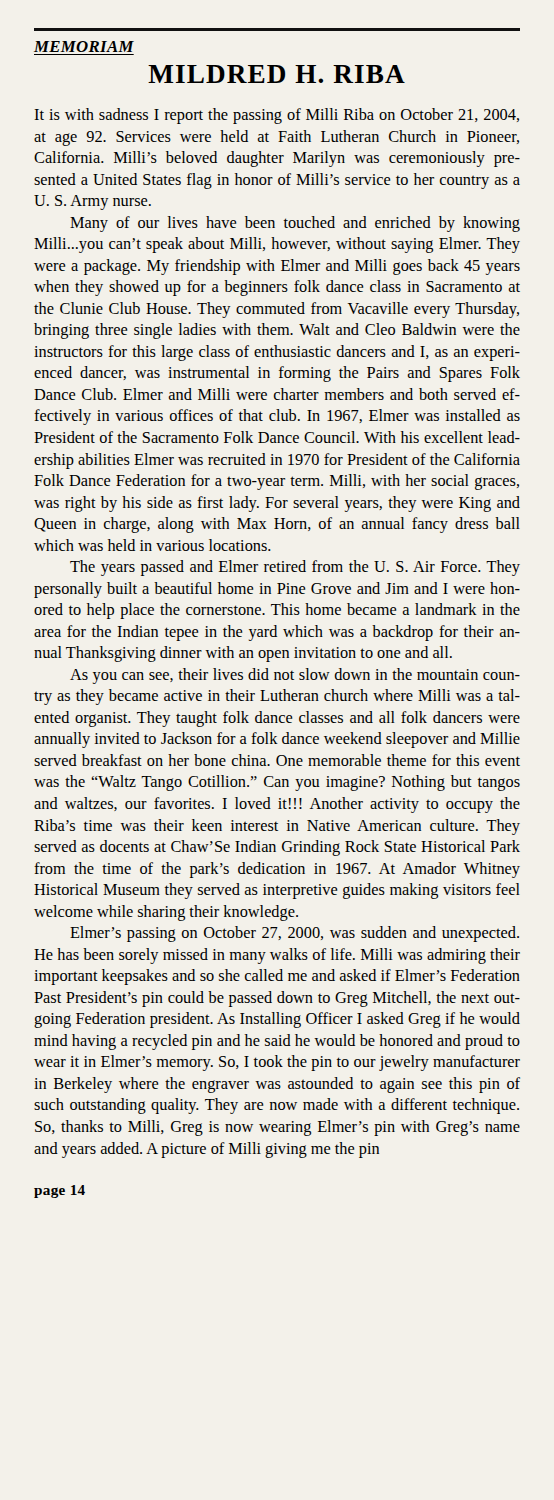MEMORIAM
MILDRED H. RIBA
It is with sadness I report the passing of Milli Riba on October 21, 2004, at age 92. Services were held at Faith Lutheran Church in Pioneer, California. Milli’s beloved daughter Marilyn was ceremoniously presented a United States flag in honor of Milli’s service to her country as a U. S. Army nurse.
Many of our lives have been touched and enriched by knowing Milli...you can’t speak about Milli, however, without saying Elmer. They were a package. My friendship with Elmer and Milli goes back 45 years when they showed up for a beginners folk dance class in Sacramento at the Clunie Club House. They commuted from Vacaville every Thursday, bringing three single ladies with them. Walt and Cleo Baldwin were the instructors for this large class of enthusiastic dancers and I, as an experienced dancer, was instrumental in forming the Pairs and Spares Folk Dance Club. Elmer and Milli were charter members and both served effectively in various offices of that club. In 1967, Elmer was installed as President of the Sacramento Folk Dance Council. With his excellent leadership abilities Elmer was recruited in 1970 for President of the California Folk Dance Federation for a two-year term. Milli, with her social graces, was right by his side as first lady. For several years, they were King and Queen in charge, along with Max Horn, of an annual fancy dress ball which was held in various locations.
The years passed and Elmer retired from the U. S. Air Force. They personally built a beautiful home in Pine Grove and Jim and I were honored to help place the cornerstone. This home became a landmark in the area for the Indian tepee in the yard which was a backdrop for their annual Thanksgiving dinner with an open invitation to one and all.
As you can see, their lives did not slow down in the mountain country as they became active in their Lutheran church where Milli was a talented organist. They taught folk dance classes and all folk dancers were annually invited to Jackson for a folk dance weekend sleepover and Millie served breakfast on her bone china. One memorable theme for this event was the “Waltz Tango Cotillion.” Can you imagine? Nothing but tangos and waltzes, our favorites. I loved it!!! Another activity to occupy the Riba’s time was their keen interest in Native American culture. They served as docents at Chaw’Se Indian Grinding Rock State Historical Park from the time of the park’s dedication in 1967. At Amador Whitney Historical Museum they served as interpretive guides making visitors feel welcome while sharing their knowledge.
Elmer’s passing on October 27, 2000, was sudden and unexpected. He has been sorely missed in many walks of life. Milli was admiring their important keepsakes and so she called me and asked if Elmer’s Federation Past President’s pin could be passed down to Greg Mitchell, the next outgoing Federation president. As Installing Officer I asked Greg if he would mind having a recycled pin and he said he would be honored and proud to wear it in Elmer’s memory. So, I took the pin to our jewelry manufacturer in Berkeley where the engraver was astounded to again see this pin of such outstanding quality. They are now made with a different technique. So, thanks to Milli, Greg is now wearing Elmer’s pin with Greg’s name and years added. A picture of Milli giving me the pin
page 14